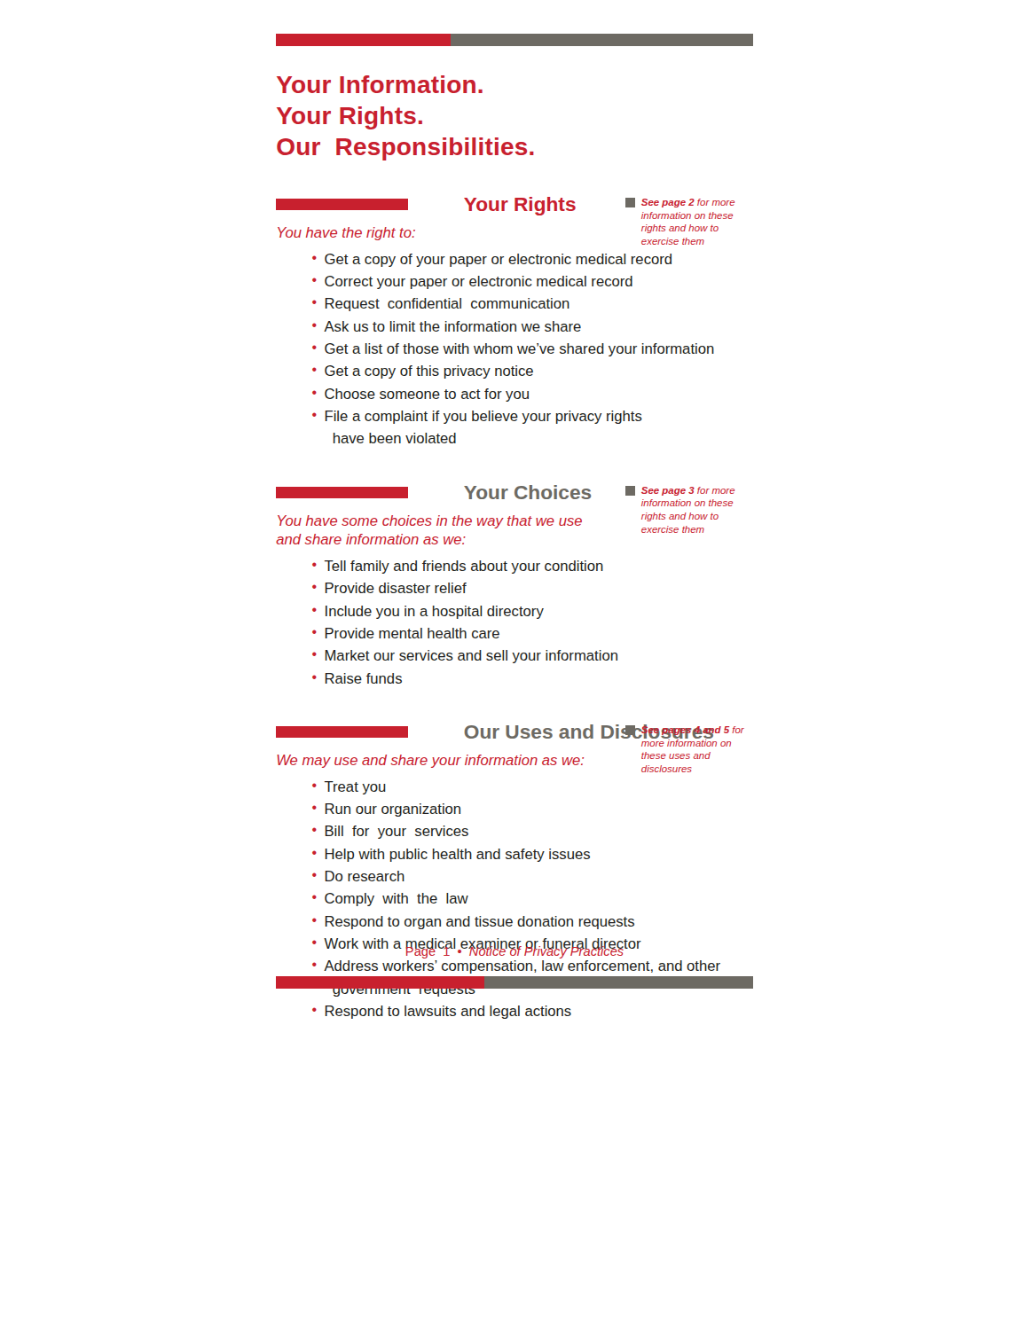Your Information.
Your Rights.
Our Responsibilities.
Your Rights
See page 2 for more information on these rights and how to exercise them
You have the right to:
Get a copy of your paper or electronic medical record
Correct your paper or electronic medical record
Request confidential communication
Ask us to limit the information we share
Get a list of those with whom we’ve shared your information
Get a copy of this privacy notice
Choose someone to act for you
File a complaint if you believe your privacy rights
have been violated
Your Choices
See page 3 for more information on these rights and how to exercise them
You have some choices in the way that we use
and share information as we:
Tell family and friends about your condition
Provide disaster relief
Include you in a hospital directory
Provide mental health care
Market our services and sell your information
Raise funds
Our Uses and Disclosures
See pages 4 and 5 for more information on these uses and disclosures
We may use and share your information as we:
Treat you
Run our organization
Bill for your services
Help with public health and safety issues
Do research
Comply with the law
Respond to organ and tissue donation requests
Work with a medical examiner or funeral director
Address workers’ compensation, law enforcement, and other
government requests
Respond to lawsuits and legal actions
Page 1 • Notice of Privacy Practices